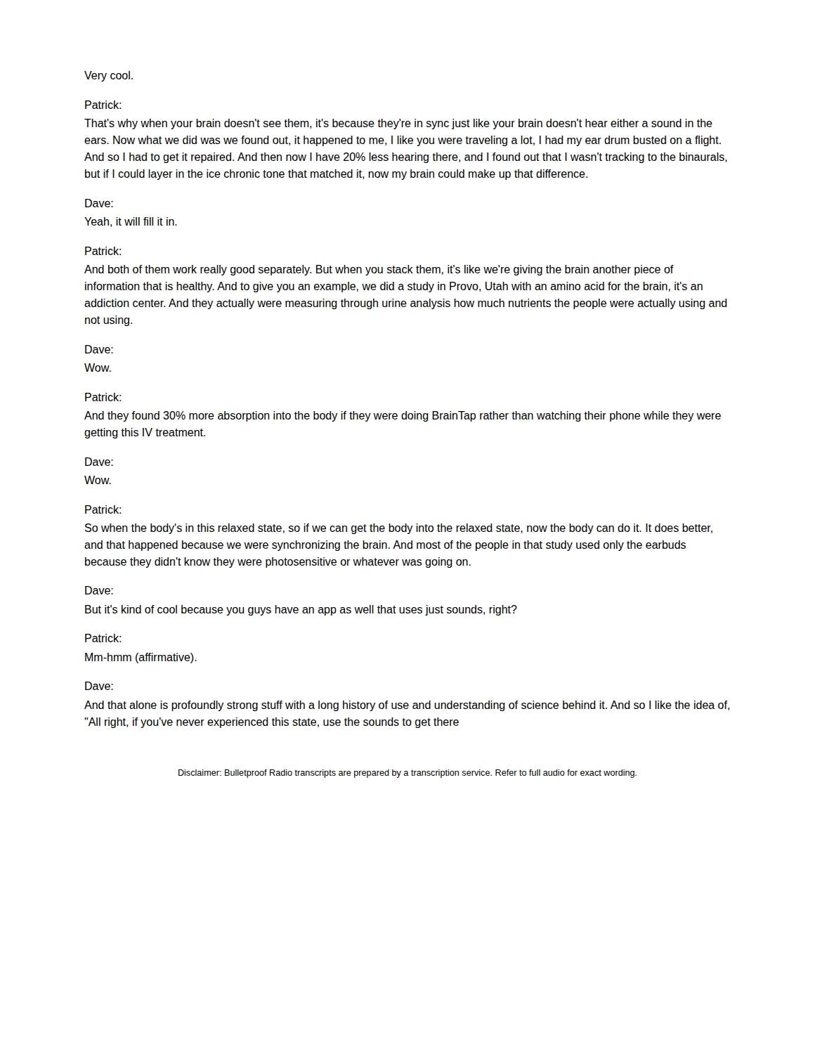Very cool.
Patrick:
That's why when your brain doesn't see them, it's because they're in sync just like your brain doesn't hear either a sound in the ears. Now what we did was we found out, it happened to me, I like you were traveling a lot, I had my ear drum busted on a flight. And so I had to get it repaired. And then now I have 20% less hearing there, and I found out that I wasn't tracking to the binaurals, but if I could layer in the ice chronic tone that matched it, now my brain could make up that difference.
Dave:
Yeah, it will fill it in.
Patrick:
And both of them work really good separately. But when you stack them, it's like we're giving the brain another piece of information that is healthy. And to give you an example, we did a study in Provo, Utah with an amino acid for the brain, it's an addiction center. And they actually were measuring through urine analysis how much nutrients the people were actually using and not using.
Dave:
Wow.
Patrick:
And they found 30% more absorption into the body if they were doing BrainTap rather than watching their phone while they were getting this IV treatment.
Dave:
Wow.
Patrick:
So when the body's in this relaxed state, so if we can get the body into the relaxed state, now the body can do it. It does better, and that happened because we were synchronizing the brain. And most of the people in that study used only the earbuds because they didn't know they were photosensitive or whatever was going on.
Dave:
But it's kind of cool because you guys have an app as well that uses just sounds, right?
Patrick:
Mm-hmm (affirmative).
Dave:
And that alone is profoundly strong stuff with a long history of use and understanding of science behind it. And so I like the idea of, "All right, if you've never experienced this state, use the sounds to get there
Disclaimer: Bulletproof Radio transcripts are prepared by a transcription service. Refer to full audio for exact wording.